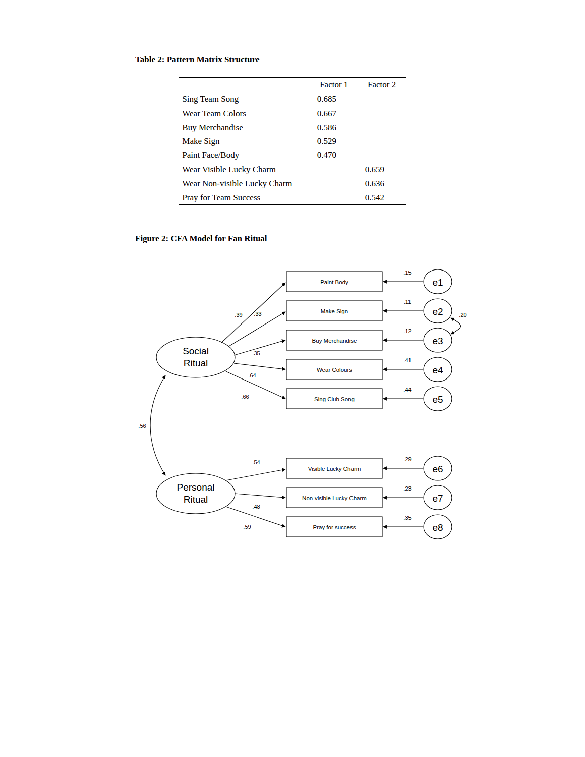Table 2: Pattern Matrix Structure
| | Factor 1 | Factor 2 |
| --- | --- | --- |
| Sing Team Song | 0.685 | |
| Wear Team Colors | 0.667 | |
| Buy Merchandise | 0.586 | |
| Make Sign | 0.529 | |
| Paint Face/Body | 0.470 | |
| Wear Visible Lucky Charm | | 0.659 |
| Wear Non-visible Lucky Charm | | 0.636 |
| Pray for Team Success | | 0.542 |
Figure 2: CFA Model for Fan Ritual
Social Ritual Personal Ritual .56 Paint Body Make Sign Buy Merchandise Wear Colours Sing Club Song Visible Lucky Charm Non-visible Lucky Charm Pray for success .39 .33 .35 .64 .66 .54 .48 .59 e1 .15 e2 .11 e3 .12 .20 e4 .41 e5 .44 e6 .29 e7 .23 e8 .35